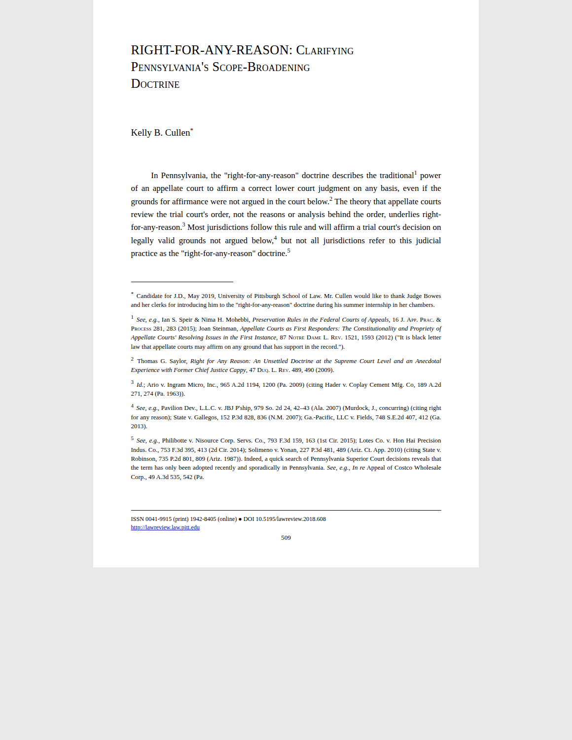Right-for-any-reason: Clarifying
Pennsylvania's Scope-Broadening
Doctrine
Kelly B. Cullen*
In Pennsylvania, the "right-for-any-reason" doctrine describes the traditional1 power of an appellate court to affirm a correct lower court judgment on any basis, even if the grounds for affirmance were not argued in the court below.2 The theory that appellate courts review the trial court's order, not the reasons or analysis behind the order, underlies right-for-any-reason.3 Most jurisdictions follow this rule and will affirm a trial court's decision on legally valid grounds not argued below,4 but not all jurisdictions refer to this judicial practice as the "right-for-any-reason" doctrine.5
* Candidate for J.D., May 2019, University of Pittsburgh School of Law. Mr. Cullen would like to thank Judge Bowes and her clerks for introducing him to the "right-for-any-reason" doctrine during his summer internship in her chambers.
1 See, e.g., Ian S. Speir & Nima H. Mohebbi, Preservation Rules in the Federal Courts of Appeals, 16 J. App. Prac. & Process 281, 283 (2015); Joan Steinman, Appellate Courts as First Responders: The Constitutionality and Propriety of Appellate Courts' Resolving Issues in the First Instance, 87 Notre Dame L. Rev. 1521, 1593 (2012) ("It is black letter law that appellate courts may affirm on any ground that has support in the record.").
2 Thomas G. Saylor, Right for Any Reason: An Unsettled Doctrine at the Supreme Court Level and an Anecdotal Experience with Former Chief Justice Cappy, 47 Duq. L. Rev. 489, 490 (2009).
3 Id.; Ario v. Ingram Micro, Inc., 965 A.2d 1194, 1200 (Pa. 2009) (citing Hader v. Coplay Cement Mfg. Co, 189 A.2d 271, 274 (Pa. 1963)).
4 See, e.g., Pavilion Dev., L.L.C. v. JBJ P'ship, 979 So. 2d 24, 42–43 (Ala. 2007) (Murdock, J., concurring) (citing right for any reason); State v. Gallegos, 152 P.3d 828, 836 (N.M. 2007); Ga.-Pacific, LLC v. Fields, 748 S.E.2d 407, 412 (Ga. 2013).
5 See, e.g., Philibotte v. Nisource Corp. Servs. Co., 793 F.3d 159, 163 (1st Cir. 2015); Lotes Co. v. Hon Hai Precision Indus. Co., 753 F.3d 395, 413 (2d Cir. 2014); Solimeno v. Yonan, 227 P.3d 481, 489 (Ariz. Ct. App. 2010) (citing State v. Robinson, 735 P.2d 801, 809 (Ariz. 1987)). Indeed, a quick search of Pennsylvania Superior Court decisions reveals that the term has only been adopted recently and sporadically in Pennsylvania. See, e.g., In re Appeal of Costco Wholesale Corp., 49 A.3d 535, 542 (Pa.
ISSN 0041-9915 (print) 1942-8405 (online) ● DOI 10.5195/lawreview.2018.608
http://lawreview.law.pitt.edu
509